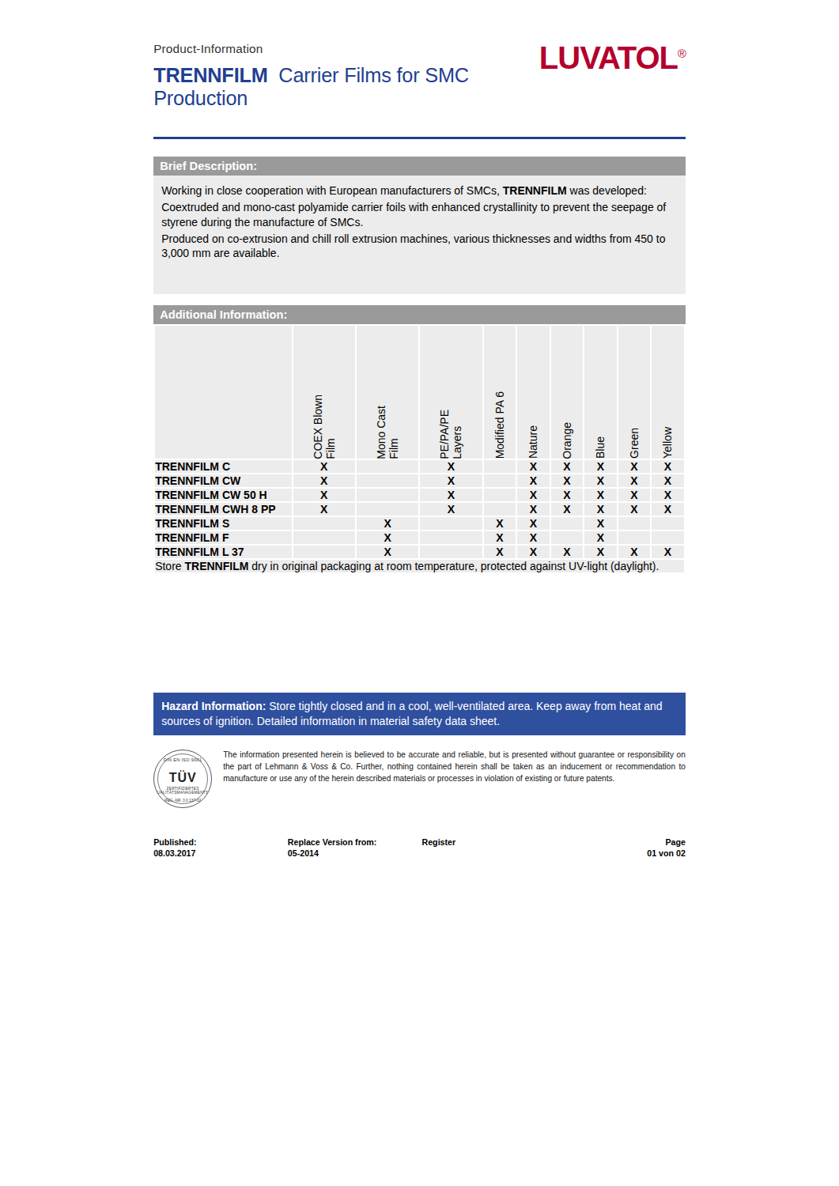Product-Information
TRENNFILM Carrier Films for SMC Production
LUVATOL®
Brief Description:
Working in close cooperation with European manufacturers of SMCs, TRENNFILM was developed:
Coextruded and mono-cast polyamide carrier foils with enhanced crystallinity to prevent the seepage of styrene during the manufacture of SMCs.
Produced on co-extrusion and chill roll extrusion machines, various thicknesses and widths from 450 to 3,000 mm are available.
Additional Information:
| | COEX Blown Film | Mono Cast Film | PE/PA/PE Layers | Modified PA 6 | Nature | Orange | Blue | Green | Yellow |
| --- | --- | --- | --- | --- | --- | --- | --- | --- | --- |
| TRENNFILM C | X | | X | | X | X | X | X | X |
| TRENNFILM CW | X | | X | | X | X | X | X | X |
| TRENNFILM CW 50 H | X | | X | | X | X | X | X | X |
| TRENNFILM CWH 8 PP | X | | X | | X | X | X | X | X |
| TRENNFILM S | | X | | X | X | | X | | |
| TRENNFILM F | | X | | X | X | | X | | |
| TRENNFILM L 37 | | X | | X | X | X | X | X | X |
| Store TRENNFILM dry in original packaging at room temperature, protected against UV-light (daylight). |
Hazard Information: Store tightly closed and in a cool, well-ventilated area. Keep away from heat and sources of ignition. Detailed information in material safety data sheet.
DIN EN ISO 9001
TÜV
ZERTIFIZIERTES QUALITÄTSMANAGEMENTSYSTEM
REG.-NR. 3 0 137-02
The information presented herein is believed to be accurate and reliable, but is presented without guarantee or responsibility on the part of Lehmann & Voss & Co. Further, nothing contained herein shall be taken as an inducement or recommendation to manufacture or use any of the herein described materials or processes in violation of existing or future patents.
Published:
Replace Version from:
Register
Page
08.03.2017
05-2014
01 von 02